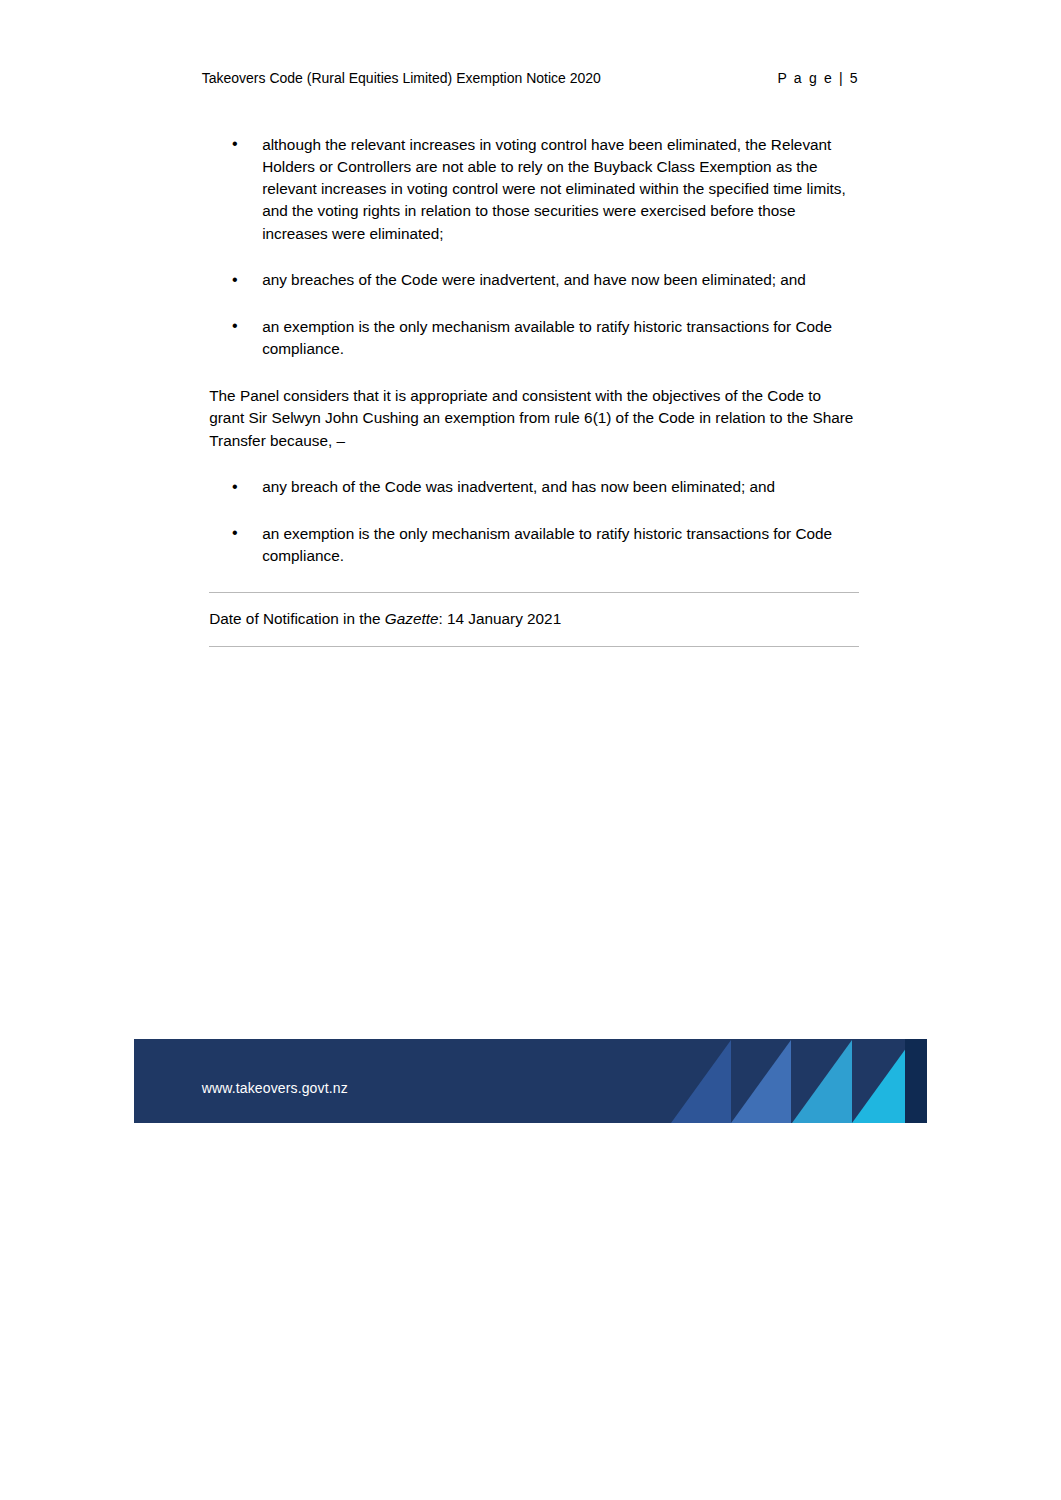Takeovers Code (Rural Equities Limited) Exemption Notice 2020
P a g e | 5
although the relevant increases in voting control have been eliminated, the Relevant Holders or Controllers are not able to rely on the Buyback Class Exemption as the relevant increases in voting control were not eliminated within the specified time limits, and the voting rights in relation to those securities were exercised before those increases were eliminated;
any breaches of the Code were inadvertent, and have now been eliminated; and
an exemption is the only mechanism available to ratify historic transactions for Code compliance.
The Panel considers that it is appropriate and consistent with the objectives of the Code to grant Sir Selwyn John Cushing an exemption from rule 6(1) of the Code in relation to the Share Transfer because, –
any breach of the Code was inadvertent, and has now been eliminated; and
an exemption is the only mechanism available to ratify historic transactions for Code compliance.
Date of Notification in the Gazette: 14 January 2021
www.takeovers.govt.nz